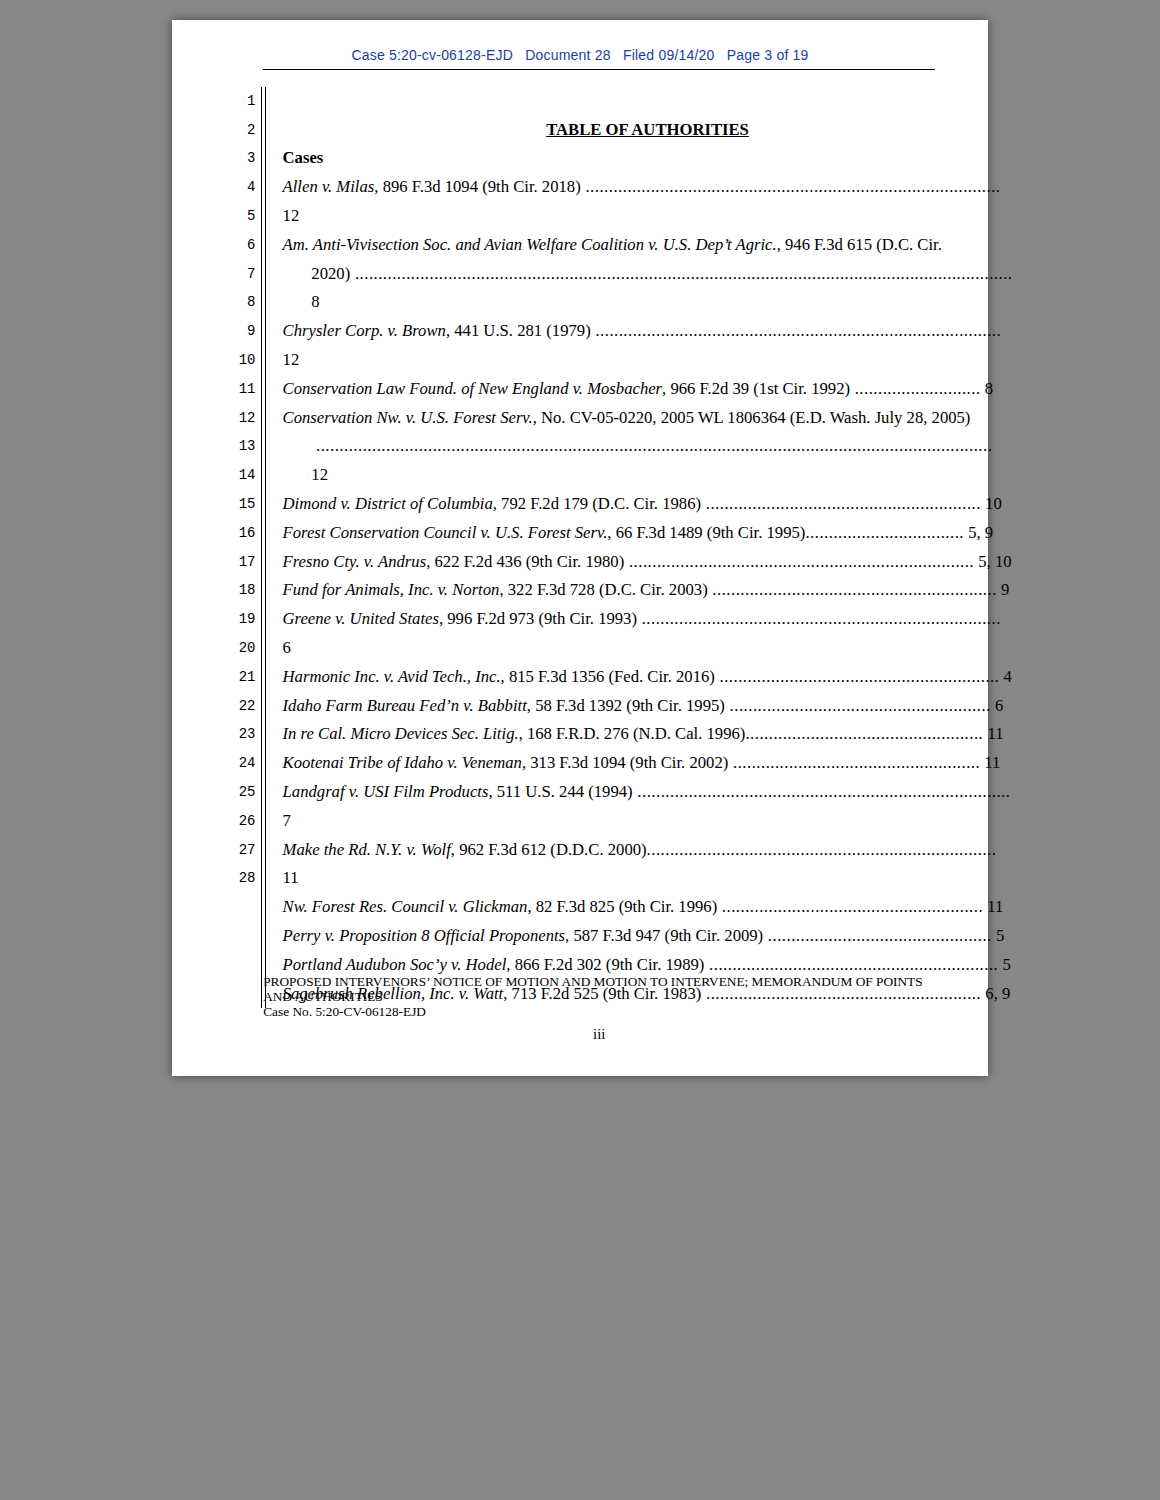Case 5:20-cv-06128-EJD Document 28 Filed 09/14/20 Page 3 of 19
1
2
3
4
5
6
7
8
9
10
11
12
13
14
15
16
17
18
19
20
21
22
23
24
25
26
27
28
TABLE OF AUTHORITIES
Cases
Allen v. Milas, 896 F.3d 1094 (9th Cir. 2018) ......................................................................................... 12
Am. Anti-Vivisection Soc. and Avian Welfare Coalition v. U.S. Dep’t Agric., 946 F.3d 615 (D.C. Cir.
2020) ............................................................................................................................................. 8
Chrysler Corp. v. Brown, 441 U.S. 281 (1979) ....................................................................................... 12
Conservation Law Found. of New England v. Mosbacher, 966 F.2d 39 (1st Cir. 1992) ........................... 8
Conservation Nw. v. U.S. Forest Serv., No. CV-05-0220, 2005 WL 1806364 (E.D. Wash. July 28, 2005)
................................................................................................................................................. 12
Dimond v. District of Columbia, 792 F.2d 179 (D.C. Cir. 1986) ........................................................... 10
Forest Conservation Council v. U.S. Forest Serv., 66 F.3d 1489 (9th Cir. 1995).................................. 5, 9
Fresno Cty. v. Andrus, 622 F.2d 436 (9th Cir. 1980) .......................................................................... 5, 10
Fund for Animals, Inc. v. Norton, 322 F.3d 728 (D.C. Cir. 2003) ............................................................. 9
Greene v. United States, 996 F.2d 973 (9th Cir. 1993) ............................................................................. 6
Harmonic Inc. v. Avid Tech., Inc., 815 F.3d 1356 (Fed. Cir. 2016) ............................................................ 4
Idaho Farm Bureau Fed’n v. Babbitt, 58 F.3d 1392 (9th Cir. 1995) ........................................................ 6
In re Cal. Micro Devices Sec. Litig., 168 F.R.D. 276 (N.D. Cal. 1996)................................................... 11
Kootenai Tribe of Idaho v. Veneman, 313 F.3d 1094 (9th Cir. 2002) ..................................................... 11
Landgraf v. USI Film Products, 511 U.S. 244 (1994) ................................................................................ 7
Make the Rd. N.Y. v. Wolf, 962 F.3d 612 (D.D.C. 2000)........................................................................... 11
Nw. Forest Res. Council v. Glickman, 82 F.3d 825 (9th Cir. 1996) ........................................................ 11
Perry v. Proposition 8 Official Proponents, 587 F.3d 947 (9th Cir. 2009) ................................................ 5
Portland Audubon Soc’y v. Hodel, 866 F.2d 302 (9th Cir. 1989) .............................................................. 5
Sagebrush Rebellion, Inc. v. Watt, 713 F.2d 525 (9th Cir. 1983) ........................................................... 6, 9
PROPOSED INTERVENORS’ NOTICE OF MOTION AND MOTION TO INTERVENE; MEMORANDUM OF POINTS AND AUTHORITIES
Case No. 5:20-CV-06128-EJD
iii